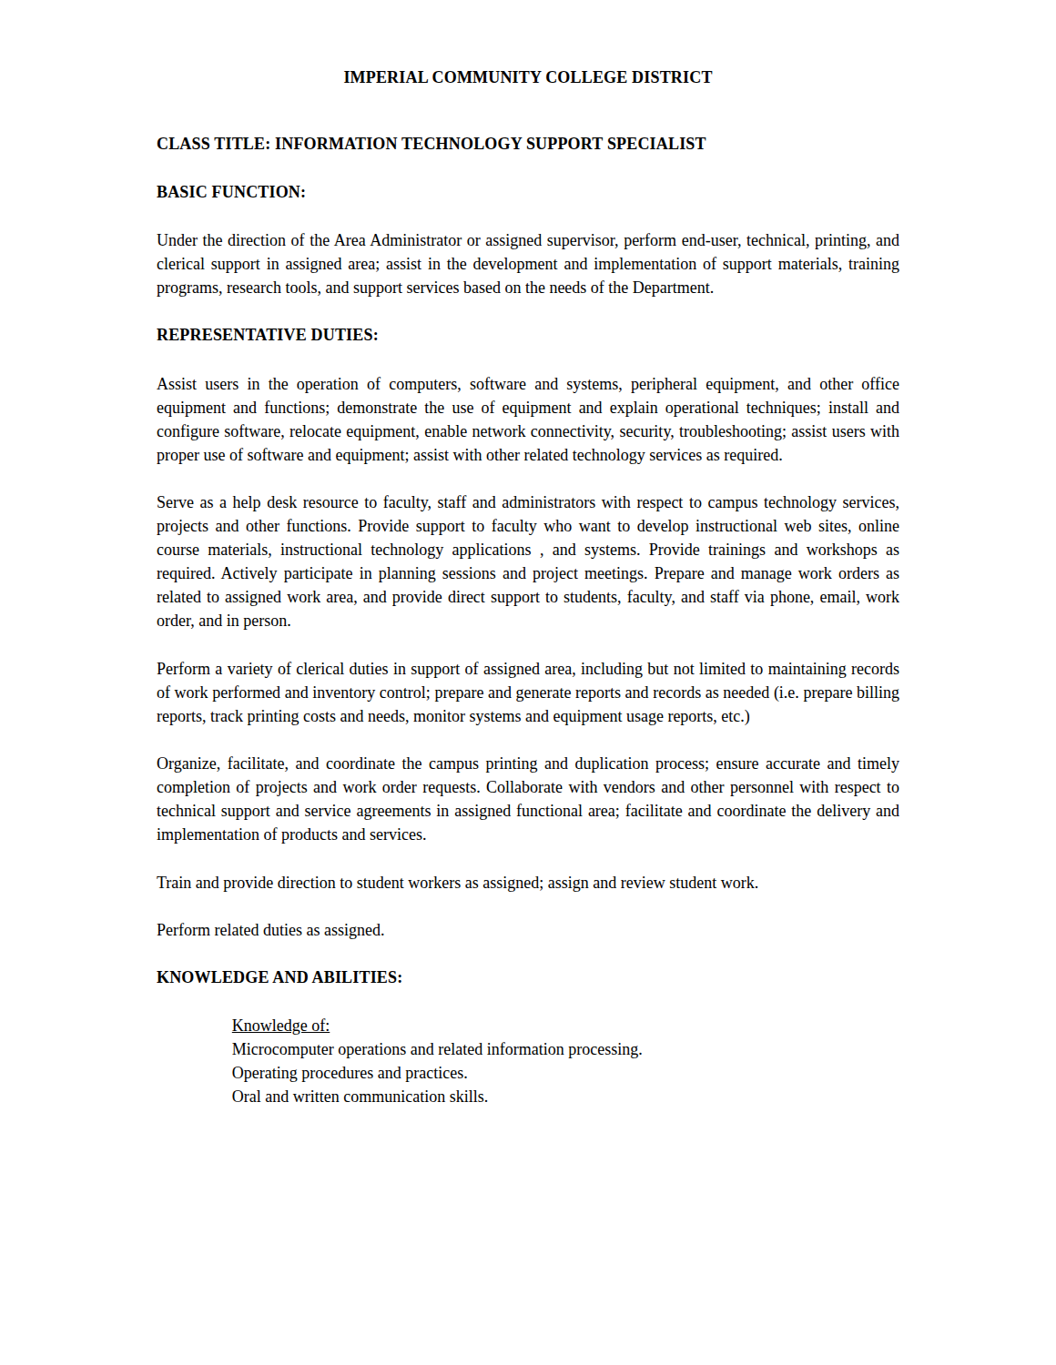IMPERIAL COMMUNITY COLLEGE DISTRICT
CLASS TITLE: INFORMATION TECHNOLOGY SUPPORT SPECIALIST
BASIC FUNCTION:
Under the direction of the Area Administrator or assigned supervisor, perform end-user, technical, printing, and clerical support in assigned area; assist in the development and implementation of support materials, training programs, research tools, and support services based on the needs of the Department.
REPRESENTATIVE DUTIES:
Assist users in the operation of computers, software and systems, peripheral equipment, and other office equipment and functions; demonstrate the use of equipment and explain operational techniques; install and configure software, relocate equipment, enable network connectivity, security, troubleshooting; assist users with proper use of software and equipment; assist with other related technology services as required.
Serve as a help desk resource to faculty, staff and administrators with respect to campus technology services, projects and other functions. Provide support to faculty who want to develop instructional web sites, online course materials, instructional technology applications , and systems. Provide trainings and workshops as required. Actively participate in planning sessions and project meetings. Prepare and manage work orders as related to assigned work area, and provide direct support to students, faculty, and staff via phone, email, work order, and in person.
Perform a variety of clerical duties in support of assigned area, including but not limited to maintaining records of work performed and inventory control; prepare and generate reports and records as needed (i.e. prepare billing reports, track printing costs and needs, monitor systems and equipment usage reports, etc.)
Organize, facilitate, and coordinate the campus printing and duplication process; ensure accurate and timely completion of projects and work order requests. Collaborate with vendors and other personnel with respect to technical support and service agreements in assigned functional area; facilitate and coordinate the delivery and implementation of products and services.
Train and provide direction to student workers as assigned; assign and review student work.
Perform related duties as assigned.
KNOWLEDGE AND ABILITIES:
Knowledge of:
Microcomputer operations and related information processing.
Operating procedures and practices.
Oral and written communication skills.